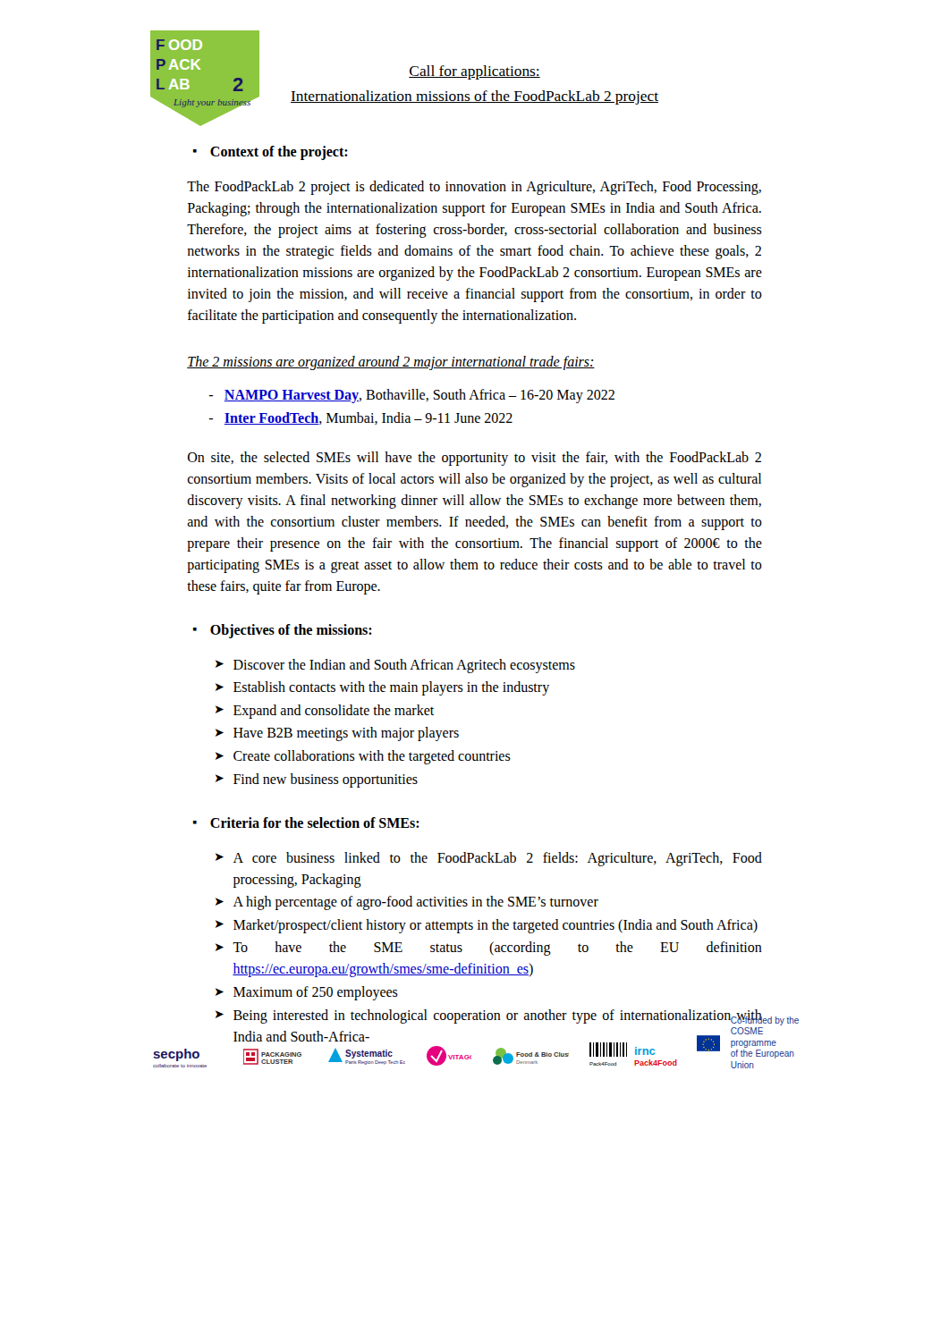F OOD P ACK L AB 2 Light your business
Call for applications:
Internationalization missions of the FoodPackLab 2 project
Context of the project:
The FoodPackLab 2 project is dedicated to innovation in Agriculture, AgriTech, Food Processing, Packaging; through the internationalization support for European SMEs in India and South Africa. Therefore, the project aims at fostering cross-border, cross-sectorial collaboration and business networks in the strategic fields and domains of the smart food chain. To achieve these goals, 2 internationalization missions are organized by the FoodPackLab 2 consortium. European SMEs are invited to join the mission, and will receive a financial support from the consortium, in order to facilitate the participation and consequently the internationalization.
The 2 missions are organized around 2 major international trade fairs:
NAMPO Harvest Day, Bothaville, South Africa – 16-20 May 2022
Inter FoodTech, Mumbai, India – 9-11 June 2022
On site, the selected SMEs will have the opportunity to visit the fair, with the FoodPackLab 2 consortium members. Visits of local actors will also be organized by the project, as well as cultural discovery visits. A final networking dinner will allow the SMEs to exchange more between them, and with the consortium cluster members. If needed, the SMEs can benefit from a support to prepare their presence on the fair with the consortium. The financial support of 2000€ to the participating SMEs is a great asset to allow them to reduce their costs and to be able to travel to these fairs, quite far from Europe.
Objectives of the missions:
Discover the Indian and South African Agritech ecosystems
Establish contacts with the main players in the industry
Expand and consolidate the market
Have B2B meetings with major players
Create collaborations with the targeted countries
Find new business opportunities
Criteria for the selection of SMEs:
A core business linked to the FoodPackLab 2 fields: Agriculture, AgriTech, Food processing, Packaging
A high percentage of agro-food activities in the SME’s turnover
Market/prospect/client history or attempts in the targeted countries (India and South Africa)
To have the SME status (according to the EU definition https://ec.europa.eu/growth/smes/sme-definition_es)
Maximum of 250 employees
Being interested in technological cooperation or another type of internationalization with India and South-Africa-
secpho collaborate to innovate PACKAGING CLUSTER Systematic Paris Region Deep Tech Ecosystem VITAGORA Food & Bio Cluster Denmark Pack4Food irnc Pack4Food
Co-funded by the COSME programme
of the European Union